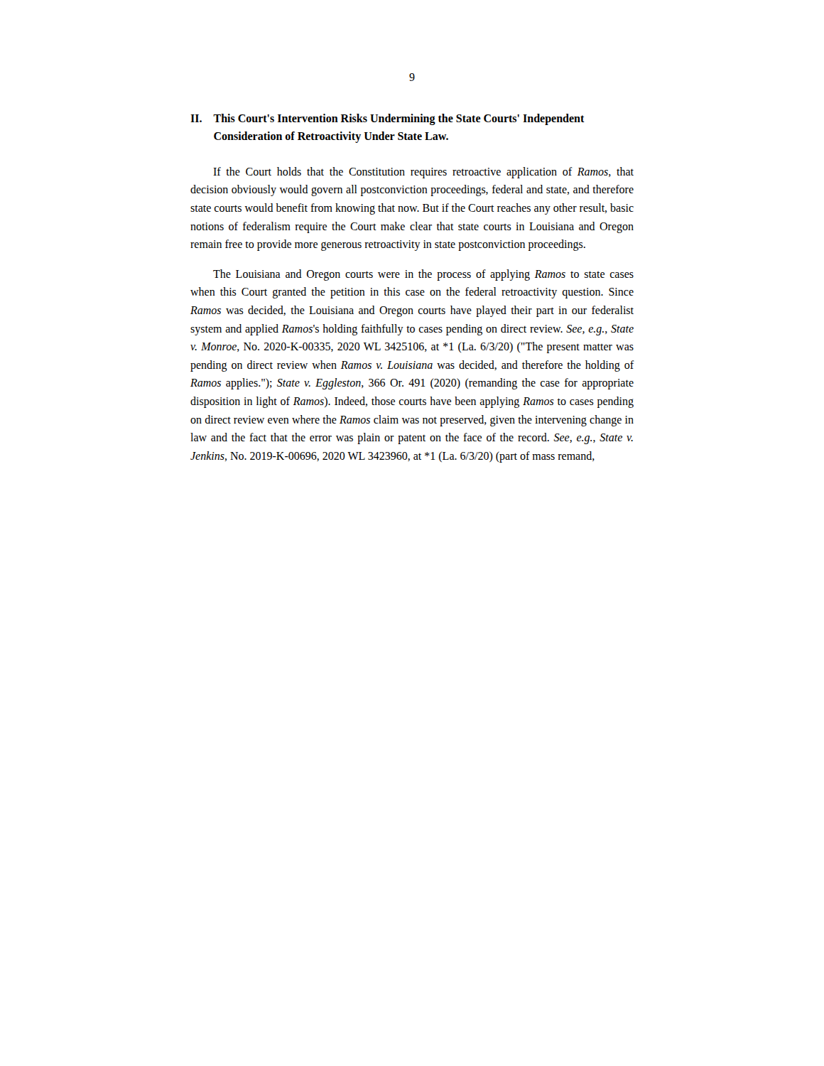9
II. This Court's Intervention Risks Undermining the State Courts' Independent Consideration of Retroactivity Under State Law.
If the Court holds that the Constitution requires retroactive application of Ramos, that decision obviously would govern all postconviction proceedings, federal and state, and therefore state courts would benefit from knowing that now. But if the Court reaches any other result, basic notions of federalism require the Court make clear that state courts in Louisiana and Oregon remain free to provide more generous retroactivity in state postconviction proceedings.
The Louisiana and Oregon courts were in the process of applying Ramos to state cases when this Court granted the petition in this case on the federal retroactivity question. Since Ramos was decided, the Louisiana and Oregon courts have played their part in our federalist system and applied Ramos's holding faithfully to cases pending on direct review. See, e.g., State v. Monroe, No. 2020-K-00335, 2020 WL 3425106, at *1 (La. 6/3/20) ("The present matter was pending on direct review when Ramos v. Louisiana was decided, and therefore the holding of Ramos applies."); State v. Eggleston, 366 Or. 491 (2020) (remanding the case for appropriate disposition in light of Ramos). Indeed, those courts have been applying Ramos to cases pending on direct review even where the Ramos claim was not preserved, given the intervening change in law and the fact that the error was plain or patent on the face of the record. See, e.g., State v. Jenkins, No. 2019-K-00696, 2020 WL 3423960, at *1 (La. 6/3/20) (part of mass remand,